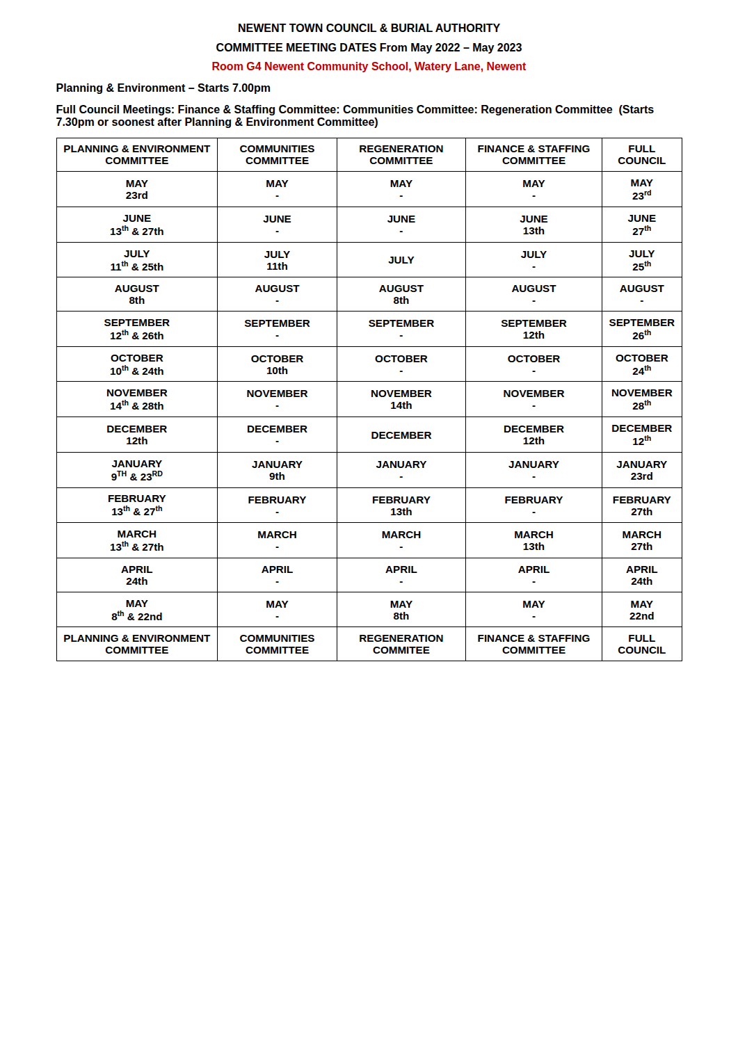NEWENT TOWN COUNCIL & BURIAL AUTHORITY
COMMITTEE MEETING DATES From May 2022 – May 2023
Room G4 Newent Community School, Watery Lane, Newent
Planning & Environment – Starts 7.00pm
Full Council Meetings: Finance & Staffing Committee: Communities Committee: Regeneration Committee (Starts 7.30pm or soonest after Planning & Environment Committee)
| PLANNING & ENVIRONMENT COMMITTEE | COMMUNITIES COMMITTEE | REGENERATION COMMITTEE | FINANCE & STAFFING COMMITTEE | FULL COUNCIL |
| --- | --- | --- | --- | --- |
| MAY 23rd | MAY - | MAY - | MAY - | MAY 23 rd |
| JUNE 13 th & 27th | JUNE - | JUNE - | JUNE 13th | JUNE 27 th |
| JULY 11 th & 25th | JULY 11th | JULY | JULY - | JULY 25 th |
| AUGUST 8th | AUGUST - | AUGUST 8th | AUGUST - | AUGUST - |
| SEPTEMBER 12 th & 26th | SEPTEMBER - | SEPTEMBER - | SEPTEMBER 12th | SEPTEMBER 26 th |
| OCTOBER 10 th & 24th | OCTOBER 10th | OCTOBER - | OCTOBER - | OCTOBER 24 th |
| NOVEMBER 14 th & 28th | NOVEMBER - | NOVEMBER 14th | NOVEMBER - | NOVEMBER 28 th |
| DECEMBER 12th | DECEMBER - | DECEMBER | DECEMBER 12th | DECEMBER 12 th |
| JANUARY 9 TH & 23 RD | JANUARY 9th | JANUARY - | JANUARY - | JANUARY 23rd |
| FEBRUARY 13 th & 27 th | FEBRUARY - | FEBRUARY 13th | FEBRUARY - | FEBRUARY 27th |
| MARCH 13 th & 27th | MARCH - | MARCH - | MARCH 13th | MARCH 27th |
| APRIL 24th | APRIL - | APRIL - | APRIL - | APRIL 24th |
| MAY 8 th & 22nd | MAY - | MAY 8th | MAY - | MAY 22nd |
| PLANNING & ENVIRONMENT COMMITTEE | COMMUNITIES COMMITTEE | REGENERATION COMMITEE | FINANCE & STAFFING COMMITTEE | FULL COUNCIL |